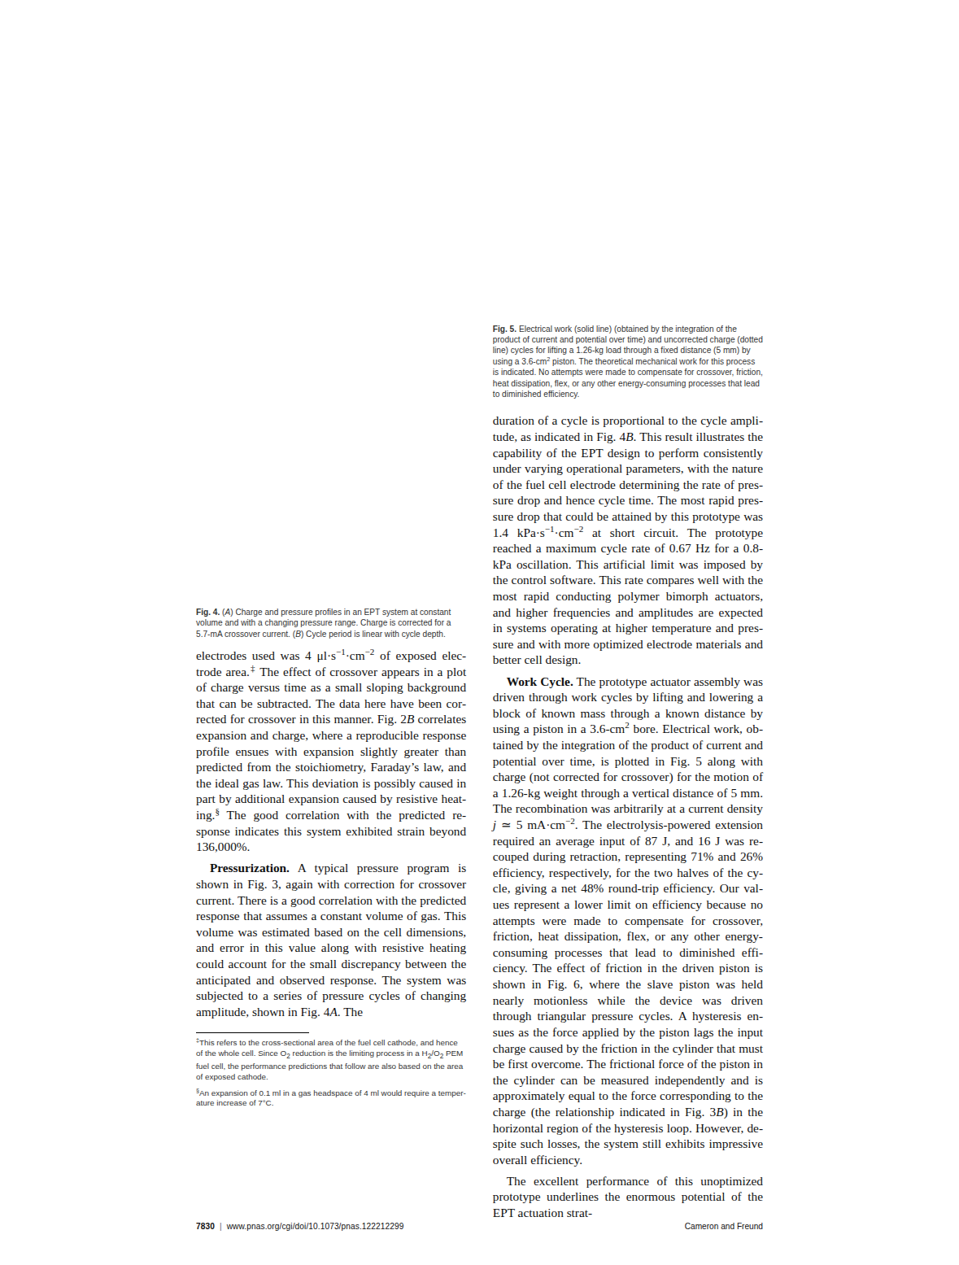Fig. 4. (A) Charge and pressure profiles in an EPT system at constant volume and with a changing pressure range. Charge is corrected for a 5.7-mA crossover current. (B) Cycle period is linear with cycle depth.
electrodes used was 4 μl·s−1·cm−2 of exposed electrode area.‡ The effect of crossover appears in a plot of charge versus time as a small sloping background that can be subtracted. The data here have been corrected for crossover in this manner. Fig. 2B correlates expansion and charge, where a reproducible response profile ensues with expansion slightly greater than predicted from the stoichiometry, Faraday’s law, and the ideal gas law. This deviation is possibly caused in part by additional expansion caused by resistive heating.§ The good correlation with the predicted response indicates this system exhibited strain beyond 136,000%.
Pressurization. A typical pressure program is shown in Fig. 3, again with correction for crossover current. There is a good correlation with the predicted response that assumes a constant volume of gas. This volume was estimated based on the cell dimensions, and error in this value along with resistive heating could account for the small discrepancy between the anticipated and observed response. The system was subjected to a series of pressure cycles of changing amplitude, shown in Fig. 4A. The
‡This refers to the cross-sectional area of the fuel cell cathode, and hence of the whole cell. Since O2 reduction is the limiting process in a H2/O2 PEM fuel cell, the performance predictions that follow are also based on the area of exposed cathode.
§An expansion of 0.1 ml in a gas headspace of 4 ml would require a temperature increase of 7°C.
Fig. 5. Electrical work (solid line) (obtained by the integration of the product of current and potential over time) and uncorrected charge (dotted line) cycles for lifting a 1.26-kg load through a fixed distance (5 mm) by using a 3.6-cm2 piston. The theoretical mechanical work for this process is indicated. No attempts were made to compensate for crossover, friction, heat dissipation, flex, or any other energy-consuming processes that lead to diminished efficiency.
duration of a cycle is proportional to the cycle amplitude, as indicated in Fig. 4B. This result illustrates the capability of the EPT design to perform consistently under varying operational parameters, with the nature of the fuel cell electrode determining the rate of pressure drop and hence cycle time. The most rapid pressure drop that could be attained by this prototype was 1.4 kPa·s−1·cm−2 at short circuit. The prototype reached a maximum cycle rate of 0.67 Hz for a 0.8-kPa oscillation. This artificial limit was imposed by the control software. This rate compares well with the most rapid conducting polymer bimorph actuators, and higher frequencies and amplitudes are expected in systems operating at higher temperature and pressure and with more optimized electrode materials and better cell design.
Work Cycle. The prototype actuator assembly was driven through work cycles by lifting and lowering a block of known mass through a known distance by using a piston in a 3.6-cm2 bore. Electrical work, obtained by the integration of the product of current and potential over time, is plotted in Fig. 5 along with charge (not corrected for crossover) for the motion of a 1.26-kg weight through a vertical distance of 5 mm. The recombination was arbitrarily at a current density j ≃ 5 mA·cm−2. The electrolysis-powered extension required an average input of 87 J, and 16 J was recouped during retraction, representing 71% and 26% efficiency, respectively, for the two halves of the cycle, giving a net 48% round-trip efficiency. Our values represent a lower limit on efficiency because no attempts were made to compensate for crossover, friction, heat dissipation, flex, or any other energy-consuming processes that lead to diminished efficiency. The effect of friction in the driven piston is shown in Fig. 6, where the slave piston was held nearly motionless while the device was driven through triangular pressure cycles. A hysteresis ensues as the force applied by the piston lags the input charge caused by the friction in the cylinder that must be first overcome. The frictional force of the piston in the cylinder can be measured independently and is approximately equal to the force corresponding to the charge (the relationship indicated in Fig. 3B) in the horizontal region of the hysteresis loop. However, despite such losses, the system still exhibits impressive overall efficiency.
The excellent performance of this unoptimized prototype underlines the enormous potential of the EPT actuation strat-
7830|www.pnas.org/cgi/doi/10.1073/pnas.122212299
Cameron and Freund